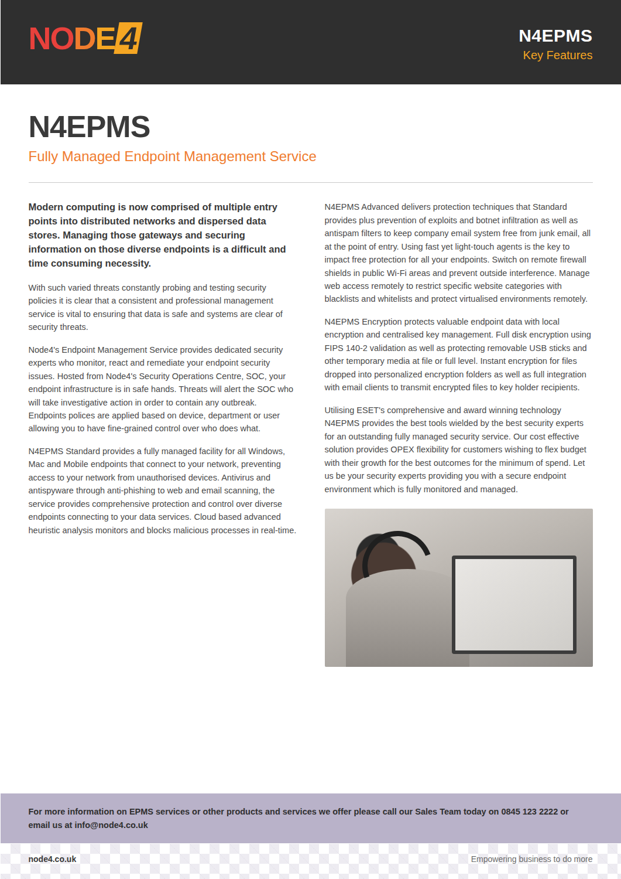NODE 4
N4EPMS
Key Features
N4EPMS
Fully Managed Endpoint Management Service
Modern computing is now comprised of multiple entry points into distributed networks and dispersed data stores. Managing those gateways and securing information on those diverse endpoints is a difficult and time consuming necessity.
With such varied threats constantly probing and testing security policies it is clear that a consistent and professional management service is vital to ensuring that data is safe and systems are clear of security threats.
Node4's Endpoint Management Service provides dedicated security experts who monitor, react and remediate your endpoint security issues. Hosted from Node4's Security Operations Centre, SOC, your endpoint infrastructure is in safe hands. Threats will alert the SOC who will take investigative action in order to contain any outbreak. Endpoints polices are applied based on device, department or user allowing you to have fine-grained control over who does what.
N4EPMS Standard provides a fully managed facility for all Windows, Mac and Mobile endpoints that connect to your network, preventing access to your network from unauthorised devices. Antivirus and antispyware through anti-phishing to web and email scanning, the service provides comprehensive protection and control over diverse endpoints connecting to your data services. Cloud based advanced heuristic analysis monitors and blocks malicious processes in real-time.
N4EPMS Advanced delivers protection techniques that Standard provides plus prevention of exploits and botnet infiltration as well as antispam filters to keep company email system free from junk email, all at the point of entry. Using fast yet light-touch agents is the key to impact free protection for all your endpoints. Switch on remote firewall shields in public Wi-Fi areas and prevent outside interference. Manage web access remotely to restrict specific website categories with blacklists and whitelists and protect virtualised environments remotely.
N4EPMS Encryption protects valuable endpoint data with local encryption and centralised key management. Full disk encryption using FIPS 140-2 validation as well as protecting removable USB sticks and other temporary media at file or full level. Instant encryption for files dropped into personalized encryption folders as well as full integration with email clients to transmit encrypted files to key holder recipients.
Utilising ESET's comprehensive and award winning technology N4EPMS provides the best tools wielded by the best security experts for an outstanding fully managed security service. Our cost effective solution provides OPEX flexibility for customers wishing to flex budget with their growth for the best outcomes for the minimum of spend. Let us be your security experts providing you with a secure endpoint environment which is fully monitored and managed.
For more information on EPMS services or other products and services we offer please call our Sales Team today on 0845 123 2222 or email us at info@node4.co.uk
node4.co.uk Empowering business to do more